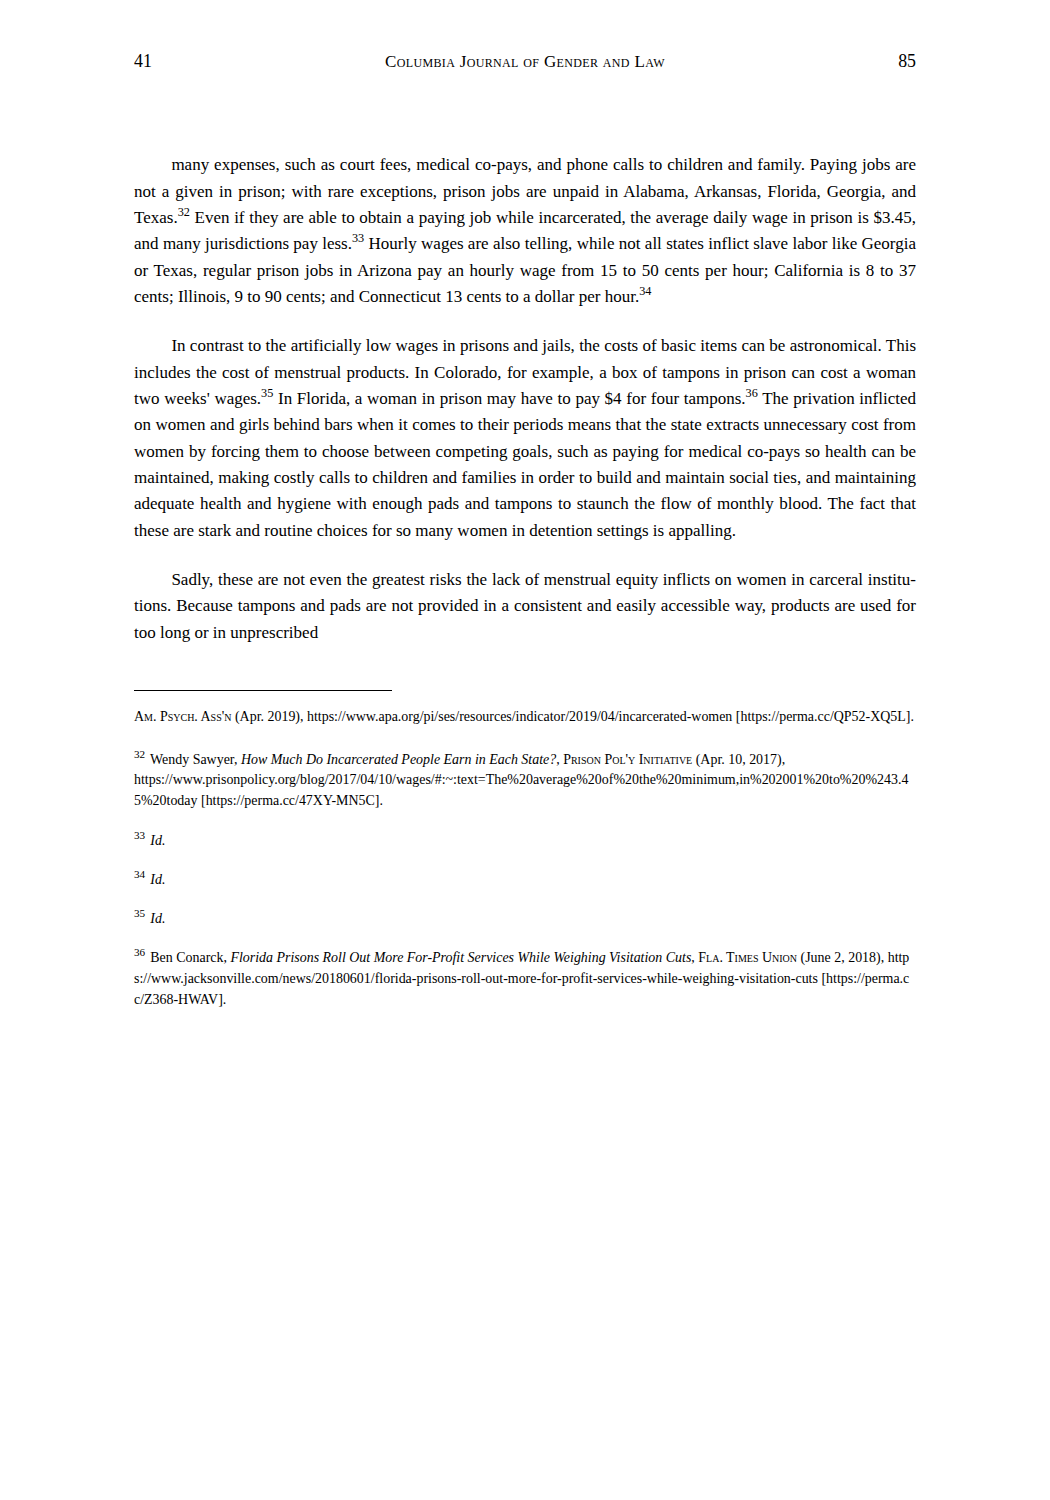41 Columbia Journal of Gender and Law 85
many expenses, such as court fees, medical co-pays, and phone calls to children and family. Paying jobs are not a given in prison; with rare exceptions, prison jobs are unpaid in Alabama, Arkansas, Florida, Georgia, and Texas.32 Even if they are able to obtain a paying job while incarcerated, the average daily wage in prison is $3.45, and many jurisdictions pay less.33 Hourly wages are also telling, while not all states inflict slave labor like Georgia or Texas, regular prison jobs in Arizona pay an hourly wage from 15 to 50 cents per hour; California is 8 to 37 cents; Illinois, 9 to 90 cents; and Connecticut 13 cents to a dollar per hour.34
In contrast to the artificially low wages in prisons and jails, the costs of basic items can be astronomical. This includes the cost of menstrual products. In Colorado, for example, a box of tampons in prison can cost a woman two weeks' wages.35 In Florida, a woman in prison may have to pay $4 for four tampons.36 The privation inflicted on women and girls behind bars when it comes to their periods means that the state extracts unnecessary cost from women by forcing them to choose between competing goals, such as paying for medical co-pays so health can be maintained, making costly calls to children and families in order to build and maintain social ties, and maintaining adequate health and hygiene with enough pads and tampons to staunch the flow of monthly blood. The fact that these are stark and routine choices for so many women in detention settings is appalling.
Sadly, these are not even the greatest risks the lack of menstrual equity inflicts on women in carceral institutions. Because tampons and pads are not provided in a consistent and easily accessible way, products are used for too long or in unprescribed
Am. Psych. Ass'n (Apr. 2019), https://www.apa.org/pi/ses/resources/indicator/2019/04/incarcerated-women [https://perma.cc/QP52-XQ5L].
32 Wendy Sawyer, How Much Do Incarcerated People Earn in Each State?, Prison Pol'y Initiative (Apr. 10, 2017),
https://www.prisonpolicy.org/blog/2017/04/10/wages/#:~:text=The%20average%20of%20the%20minimum,in%202001%20to%20%243.45%20today [https://perma.cc/47XY-MN5C].
33 Id.
34 Id.
35 Id.
36 Ben Conarck, Florida Prisons Roll Out More For-Profit Services While Weighing Visitation Cuts, Fla. Times Union (June 2, 2018), https://www.jacksonville.com/news/20180601/florida-prisons-roll-out-more-for-profit-services-while-weighing-visitation-cuts [https://perma.cc/Z368-HWAV].